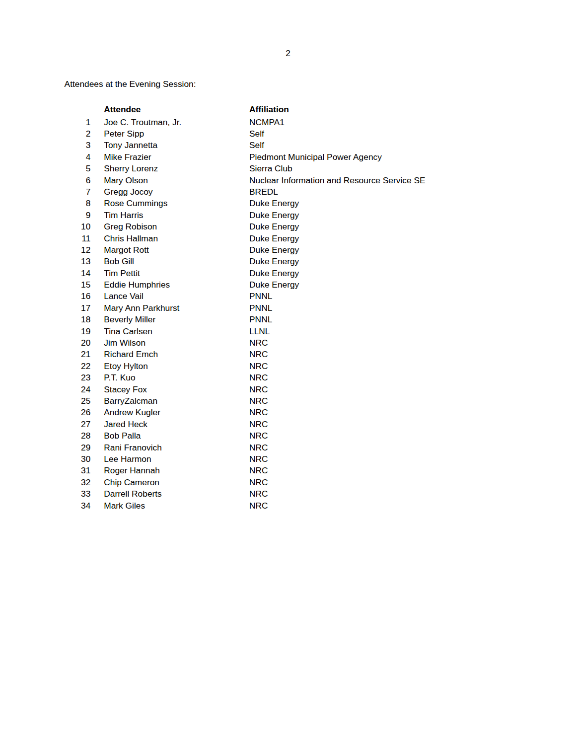2
Attendees at the Evening Session:
| | Attendee | Affiliation |
| --- | --- | --- |
| 1 | Joe C. Troutman, Jr. | NCMPA1 |
| 2 | Peter Sipp | Self |
| 3 | Tony Jannetta | Self |
| 4 | Mike Frazier | Piedmont Municipal Power Agency |
| 5 | Sherry Lorenz | Sierra Club |
| 6 | Mary Olson | Nuclear Information and Resource Service SE |
| 7 | Gregg Jocoy | BREDL |
| 8 | Rose Cummings | Duke Energy |
| 9 | Tim Harris | Duke Energy |
| 10 | Greg Robison | Duke Energy |
| 11 | Chris Hallman | Duke Energy |
| 12 | Margot Rott | Duke Energy |
| 13 | Bob Gill | Duke Energy |
| 14 | Tim Pettit | Duke Energy |
| 15 | Eddie Humphries | Duke Energy |
| 16 | Lance Vail | PNNL |
| 17 | Mary Ann Parkhurst | PNNL |
| 18 | Beverly Miller | PNNL |
| 19 | Tina Carlsen | LLNL |
| 20 | Jim Wilson | NRC |
| 21 | Richard Emch | NRC |
| 22 | Etoy Hylton | NRC |
| 23 | P.T. Kuo | NRC |
| 24 | Stacey Fox | NRC |
| 25 | BarryZalcman | NRC |
| 26 | Andrew Kugler | NRC |
| 27 | Jared Heck | NRC |
| 28 | Bob Palla | NRC |
| 29 | Rani Franovich | NRC |
| 30 | Lee Harmon | NRC |
| 31 | Roger Hannah | NRC |
| 32 | Chip Cameron | NRC |
| 33 | Darrell Roberts | NRC |
| 34 | Mark Giles | NRC |